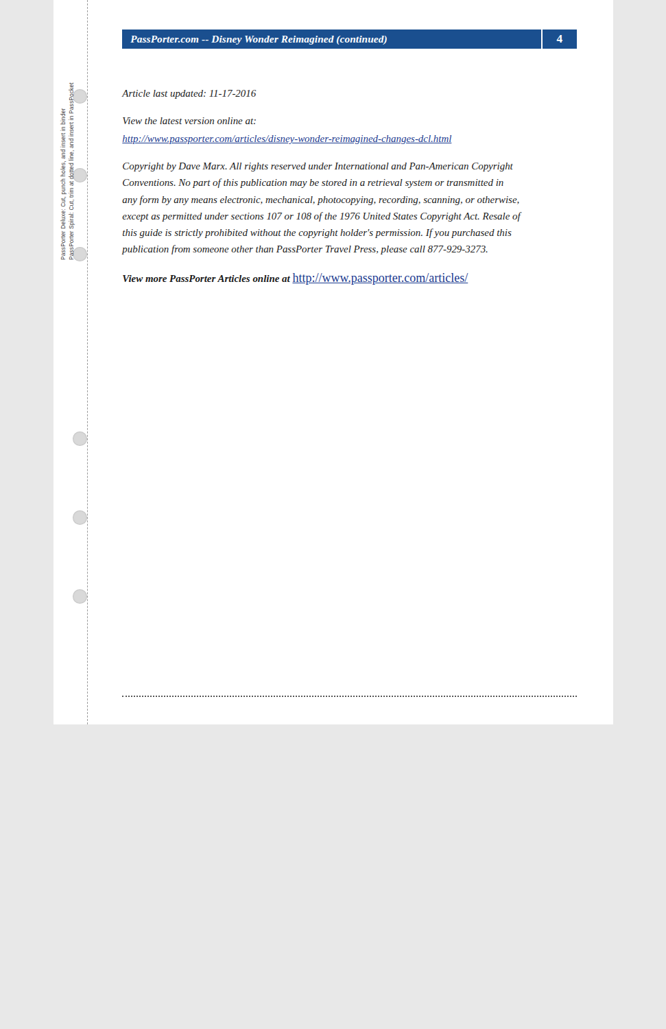PassPorter Deluxe: Cut, punch holes, and insert in binder PassPorter Spiral: Cut, trim at dotted line, and insert in PassPocket
PassPorter.com -- Disney Wonder Reimagined (continued)
4
Article last updated: 11-17-2016
View the latest version online at:
http://www.passporter.com/articles/disney-wonder-reimagined-changes-dcl.html
Copyright by Dave Marx. All rights reserved under International and Pan-American Copyright Conventions. No part of this publication may be stored in a retrieval system or transmitted in any form by any means electronic, mechanical, photocopying, recording, scanning, or otherwise, except as permitted under sections 107 or 108 of the 1976 United States Copyright Act. Resale of this guide is strictly prohibited without the copyright holder's permission. If you purchased this publication from someone other than PassPorter Travel Press, please call 877-929-3273.
View more PassPorter Articles online at http://www.passporter.com/articles/